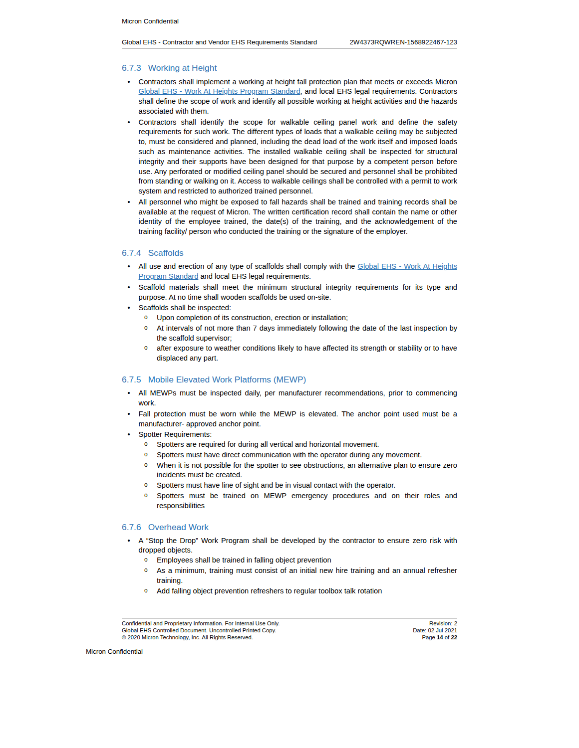Micron Confidential
Global EHS - Contractor and Vendor EHS Requirements Standard
2W4373RQWREN-1568922467-123
6.7.3 Working at Height
Contractors shall implement a working at height fall protection plan that meets or exceeds Micron Global EHS - Work At Heights Program Standard, and local EHS legal requirements. Contractors shall define the scope of work and identify all possible working at height activities and the hazards associated with them.
Contractors shall identify the scope for walkable ceiling panel work and define the safety requirements for such work. The different types of loads that a walkable ceiling may be subjected to, must be considered and planned, including the dead load of the work itself and imposed loads such as maintenance activities. The installed walkable ceiling shall be inspected for structural integrity and their supports have been designed for that purpose by a competent person before use. Any perforated or modified ceiling panel should be secured and personnel shall be prohibited from standing or walking on it. Access to walkable ceilings shall be controlled with a permit to work system and restricted to authorized trained personnel.
All personnel who might be exposed to fall hazards shall be trained and training records shall be available at the request of Micron. The written certification record shall contain the name or other identity of the employee trained, the date(s) of the training, and the acknowledgement of the training facility/ person who conducted the training or the signature of the employer.
6.7.4 Scaffolds
All use and erection of any type of scaffolds shall comply with the Global EHS - Work At Heights Program Standard and local EHS legal requirements.
Scaffold materials shall meet the minimum structural integrity requirements for its type and purpose. At no time shall wooden scaffolds be used on-site.
Scaffolds shall be inspected:
Upon completion of its construction, erection or installation;
At intervals of not more than 7 days immediately following the date of the last inspection by the scaffold supervisor;
after exposure to weather conditions likely to have affected its strength or stability or to have displaced any part.
6.7.5 Mobile Elevated Work Platforms (MEWP)
All MEWPs must be inspected daily, per manufacturer recommendations, prior to commencing work.
Fall protection must be worn while the MEWP is elevated. The anchor point used must be a manufacturer- approved anchor point.
Spotter Requirements:
Spotters are required for during all vertical and horizontal movement.
Spotters must have direct communication with the operator during any movement.
When it is not possible for the spotter to see obstructions, an alternative plan to ensure zero incidents must be created.
Spotters must have line of sight and be in visual contact with the operator.
Spotters must be trained on MEWP emergency procedures and on their roles and responsibilities
6.7.6 Overhead Work
A “Stop the Drop” Work Program shall be developed by the contractor to ensure zero risk with dropped objects.
Employees shall be trained in falling object prevention
As a minimum, training must consist of an initial new hire training and an annual refresher training.
Add falling object prevention refreshers to regular toolbox talk rotation
Confidential and Proprietary Information. For Internal Use Only.
Global EHS Controlled Document. Uncontrolled Printed Copy.
© 2020 Micron Technology, Inc. All Rights Reserved.
Revision: 2
Date: 02 Jul 2021
Page 14 of 22
Micron Confidential